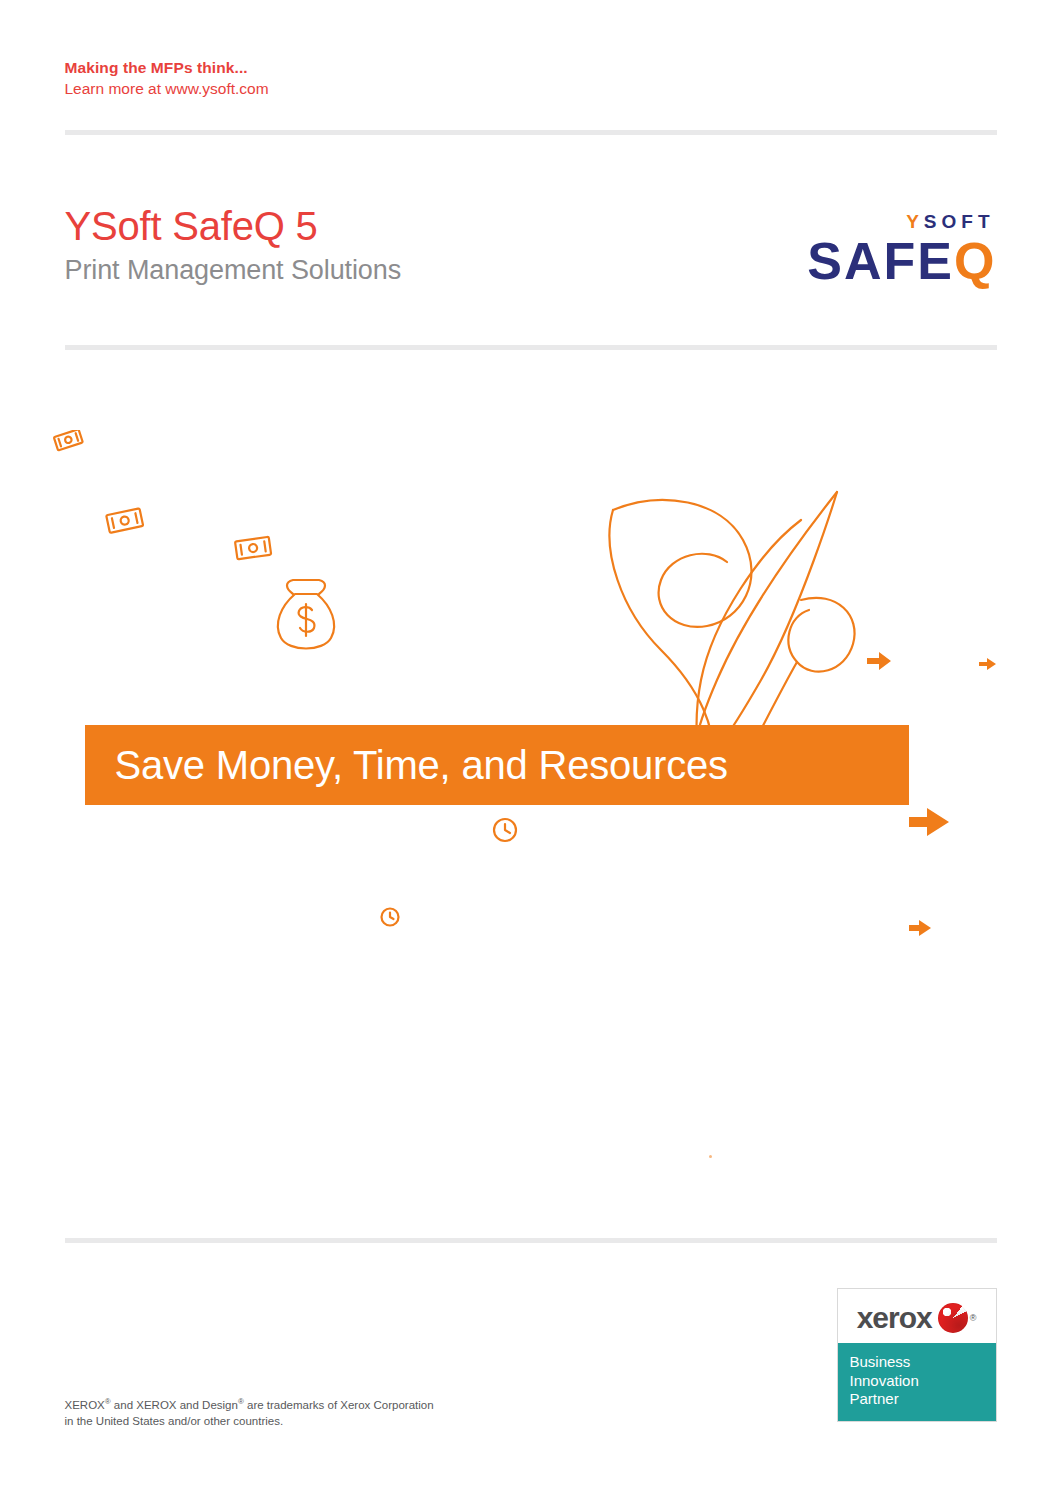Making the MFPs think...
Learn more at www.ysoft.com
YSoft SafeQ 5
Print Management Solutions
YSOFT SAFEQ
Save Money, Time, and Resources
xerox ®
Business
Innovation
Partner
XEROX® and XEROX and Design® are trademarks of Xerox Corporation
in the United States and/or other countries.